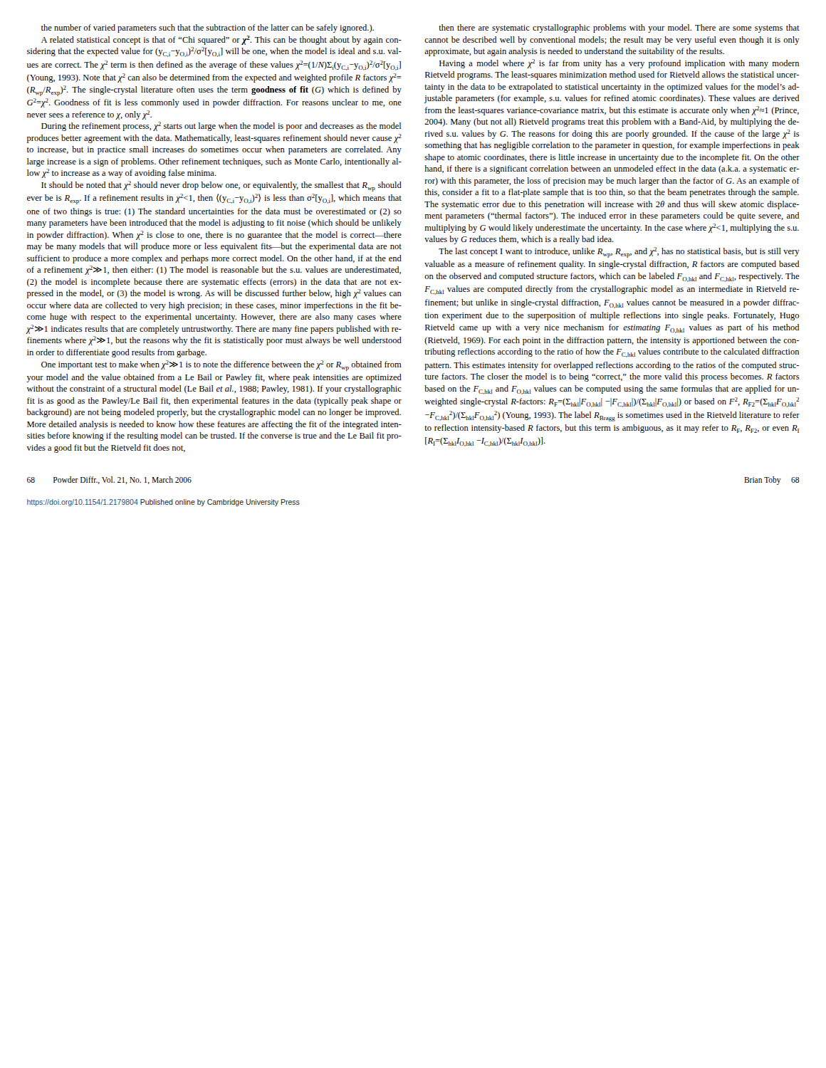the number of varied parameters such that the subtraction of the latter can be safely ignored.).
A related statistical concept is that of “Chi squared” or χ2. This can be thought about by again considering that the expected value for (yC,i−yO,i)2/σ2[yO,i] will be one, when the model is ideal and s.u. values are correct. The χ2 term is then defined as the average of these values χ2=(1/N)Σi(yC,i−yO,i)2/σ2[yO,i] (Young, 1993). Note that χ2 can also be determined from the expected and weighted profile R factors χ2=(Rwp/Rexp)2. The single-crystal literature often uses the term goodness of fit (G) which is defined by G2=χ2. Goodness of fit is less commonly used in powder diffraction. For reasons unclear to me, one never sees a reference to χ, only χ2.
During the refinement process, χ2 starts out large when the model is poor and decreases as the model produces better agreement with the data. Mathematically, least-squares refinement should never cause χ2 to increase, but in practice small increases do sometimes occur when parameters are correlated. Any large increase is a sign of problems. Other refinement techniques, such as Monte Carlo, intentionally allow χ2 to increase as a way of avoiding false minima.
It should be noted that χ2 should never drop below one, or equivalently, the smallest that Rwp should ever be is Rexp. If a refinement results in χ2<1, then ⟨(yC,i−yO,i)2⟩ is less than σ2[yO,i], which means that one of two things is true: (1) The standard uncertainties for the data must be overestimated or (2) so many parameters have been introduced that the model is adjusting to fit noise (which should be unlikely in powder diffraction). When χ2 is close to one, there is no guarantee that the model is correct—there may be many models that will produce more or less equivalent fits—but the experimental data are not sufficient to produce a more complex and perhaps more correct model. On the other hand, if at the end of a refinement χ2≫1, then either: (1) The model is reasonable but the s.u. values are underestimated, (2) the model is incomplete because there are systematic effects (errors) in the data that are not expressed in the model, or (3) the model is wrong. As will be discussed further below, high χ2 values can occur where data are collected to very high precision; in these cases, minor imperfections in the fit become huge with respect to the experimental uncertainty. However, there are also many cases where χ2≫1 indicates results that are completely untrustworthy. There are many fine papers published with refinements where χ2≫1, but the reasons why the fit is statistically poor must always be well understood in order to differentiate good results from garbage.
One important test to make when χ2≫1 is to note the difference between the χ2 or Rwp obtained from your model and the value obtained from a Le Bail or Pawley fit, where peak intensities are optimized without the constraint of a structural model (Le Bail et al., 1988; Pawley, 1981). If your crystallographic fit is as good as the Pawley/Le Bail fit, then experimental features in the data (typically peak shape or background) are not being modeled properly, but the crystallographic model can no longer be improved. More detailed analysis is needed to know how these features are affecting the fit of the integrated intensities before knowing if the resulting model can be trusted. If the converse is true and the Le Bail fit provides a good fit but the Rietveld fit does not,
then there are systematic crystallographic problems with your model. There are some systems that cannot be described well by conventional models; the result may be very useful even though it is only approximate, but again analysis is needed to understand the suitability of the results.
Having a model where χ2 is far from unity has a very profound implication with many modern Rietveld programs. The least-squares minimization method used for Rietveld allows the statistical uncertainty in the data to be extrapolated to statistical uncertainty in the optimized values for the model’s adjustable parameters (for example, s.u. values for refined atomic coordinates). These values are derived from the least-squares variance-covariance matrix, but this estimate is accurate only when χ2≈1 (Prince, 2004). Many (but not all) Rietveld programs treat this problem with a Band-Aid, by multiplying the derived s.u. values by G. The reasons for doing this are poorly grounded. If the cause of the large χ2 is something that has negligible correlation to the parameter in question, for example imperfections in peak shape to atomic coordinates, there is little increase in uncertainty due to the incomplete fit. On the other hand, if there is a significant correlation between an unmodeled effect in the data (a.k.a. a systematic error) with this parameter, the loss of precision may be much larger than the factor of G. As an example of this, consider a fit to a flat-plate sample that is too thin, so that the beam penetrates through the sample. The systematic error due to this penetration will increase with 2θ and thus will skew atomic displacement parameters (“thermal factors”). The induced error in these parameters could be quite severe, and multiplying by G would likely underestimate the uncertainty. In the case where χ2<1, multiplying the s.u. values by G reduces them, which is a really bad idea.
The last concept I want to introduce, unlike Rwp, Rexp, and χ2, has no statistical basis, but is still very valuable as a measure of refinement quality. In single-crystal diffraction, R factors are computed based on the observed and computed structure factors, which can be labeled FO,hkl and FC,hkl, respectively. The FC,hkl values are computed directly from the crystallographic model as an intermediate in Rietveld refinement; but unlike in single-crystal diffraction, FO,hkl values cannot be measured in a powder diffraction experiment due to the superposition of multiple reflections into single peaks. Fortunately, Hugo Rietveld came up with a very nice mechanism for estimating FO,hkl values as part of his method (Rietveld, 1969). For each point in the diffraction pattern, the intensity is apportioned between the contributing reflections according to the ratio of how the FC,hkl values contribute to the calculated diffraction pattern. This estimates intensity for overlapped reflections according to the ratios of the computed structure factors. The closer the model is to being “correct,” the more valid this process becomes. R factors based on the FC,hkl and FO,hkl values can be computed using the same formulas that are applied for unweighted single-crystal R-factors: RF=(Σhkl|FO,hkl| −|FC,hkl|)/(Σhkl|FO,hkl|) or based on F2, RF2=(Σhkl FO,hkl 2 −FC,hkl 2)/(Σhkl FO,hkl 2) (Young, 1993). The label RBragg is sometimes used in the Rietveld literature to refer to reflection intensity-based R factors, but this term is ambiguous, as it may refer to RF, RF2, or even RI [RI=(Σhkl IO,hkl −IC,hkl)/(Σhkl IO,hkl)].
68 Powder Diffr., Vol. 21, No. 1, March 2006 Brian Toby 68
https://doi.org/10.1154/1.2179804 Published online by Cambridge University Press